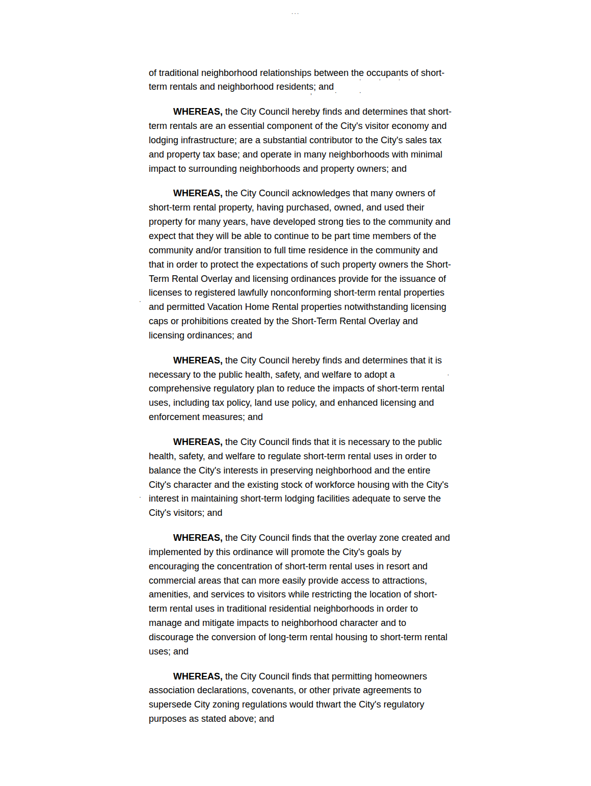···
of traditional neighborhood relationships between the occupants of short-term rentals and neighborhood residents; and
·
·
·
,
·
·
WHEREAS, the City Council hereby finds and determines that short-term rentals are an essential component of the City's visitor economy and lodging infrastructure; are a substantial contributor to the City's sales tax and property tax base; and operate in many neighborhoods with minimal impact to surrounding neighborhoods and property owners; and
WHEREAS, the City Council acknowledges that many owners of short-term rental property, having purchased, owned, and used their property for many years, have developed strong ties to the community and expect that they will be able to continue to be part time members of the community and/or transition to full time residence in the community and that in order to protect the expectations of such property owners the Short-Term Rental Overlay and licensing ordinances provide for the issuance of licenses to registered lawfully nonconforming short-term rental properties and permitted Vacation Home Rental properties notwithstanding licensing caps or prohibitions created by the Short-Term Rental Overlay and licensing ordinances; and
·
WHEREAS, the City Council hereby finds and determines that it is necessary to the public health, safety, and welfare to adopt a comprehensive regulatory plan to reduce the impacts of short-term rental uses, including tax policy, land use policy, and enhanced licensing and enforcement measures; and
WHEREAS, the City Council finds that it is necessary to the public health, safety, and welfare to regulate short-term rental uses in order to balance the City's interests in preserving neighborhood and the entire City's character and the existing stock of workforce housing with the City's interest in maintaining short-term lodging facilities adequate to serve the City's visitors; and
·
WHEREAS, the City Council finds that the overlay zone created and implemented by this ordinance will promote the City's goals by encouraging the concentration of short-term rental uses in resort and commercial areas that can more easily provide access to attractions, amenities, and services to visitors while restricting the location of short-term rental uses in traditional residential neighborhoods in order to manage and mitigate impacts to neighborhood character and to discourage the conversion of long-term rental housing to short-term rental uses; and
WHEREAS, the City Council finds that permitting homeowners association declarations, covenants, or other private agreements to supersede City zoning regulations would thwart the City's regulatory purposes as stated above; and
·